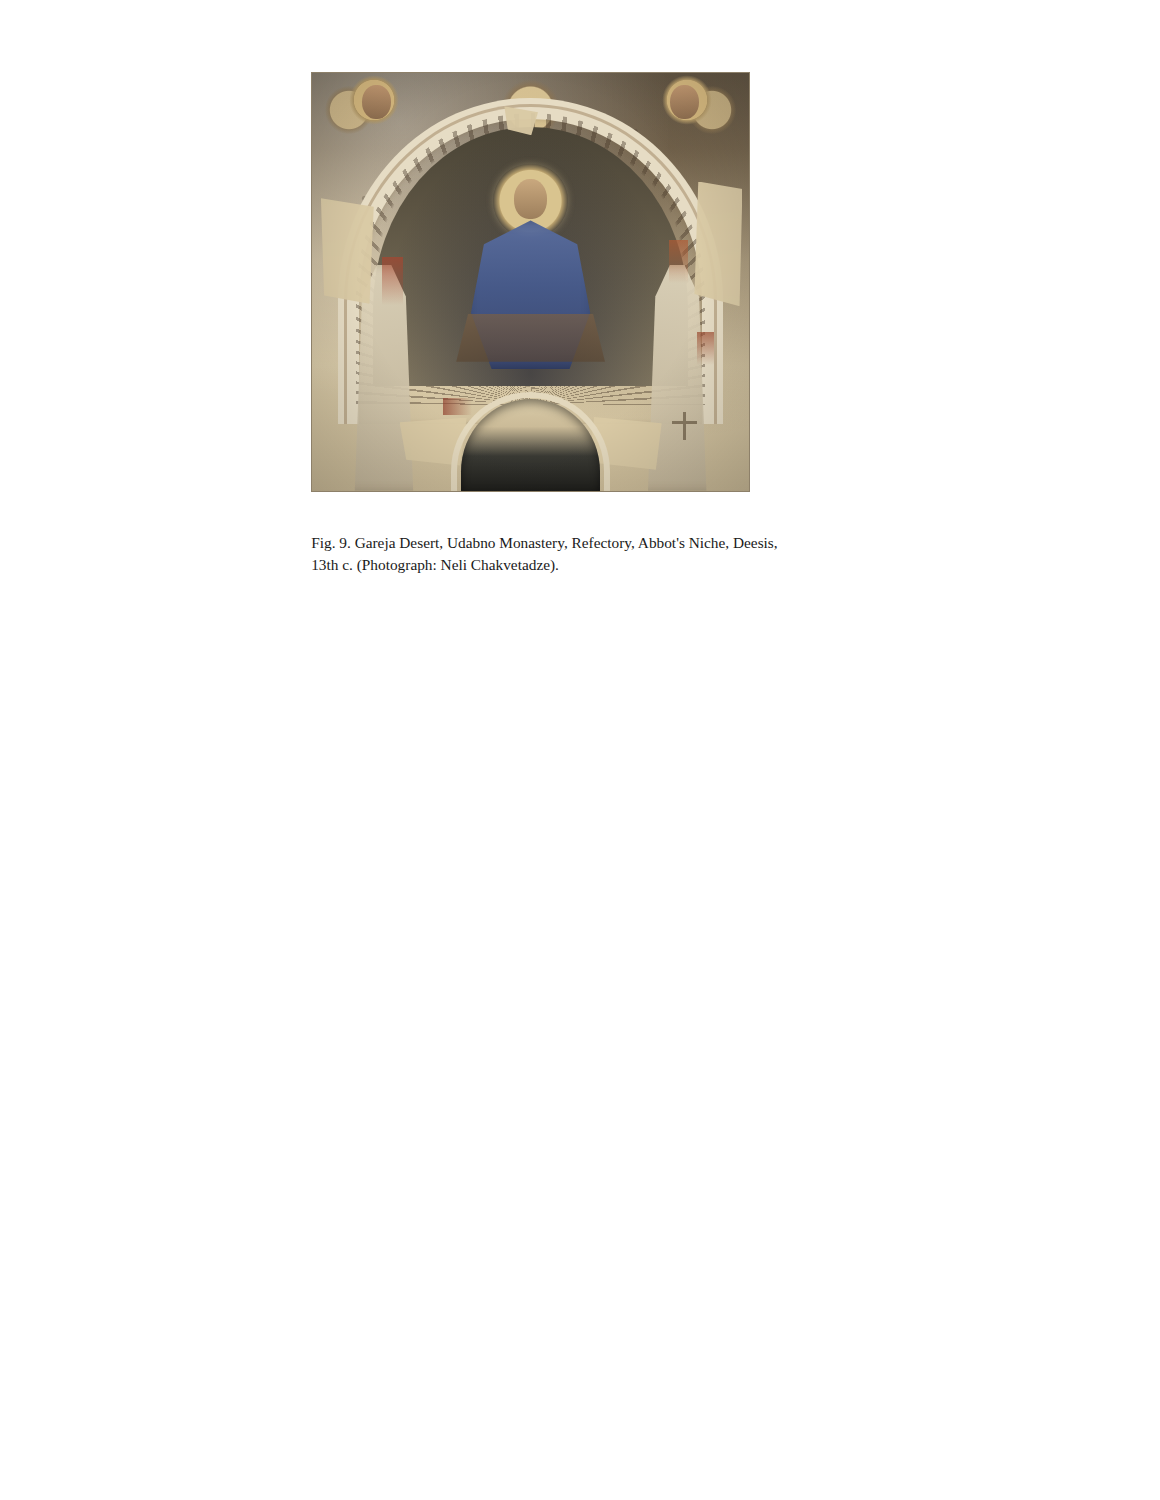Fig. 9. Gareja Desert, Udabno Monastery, Refectory, Abbot's Niche, Deesis, 13th c. (Photograph: Neli Chakvetadze).